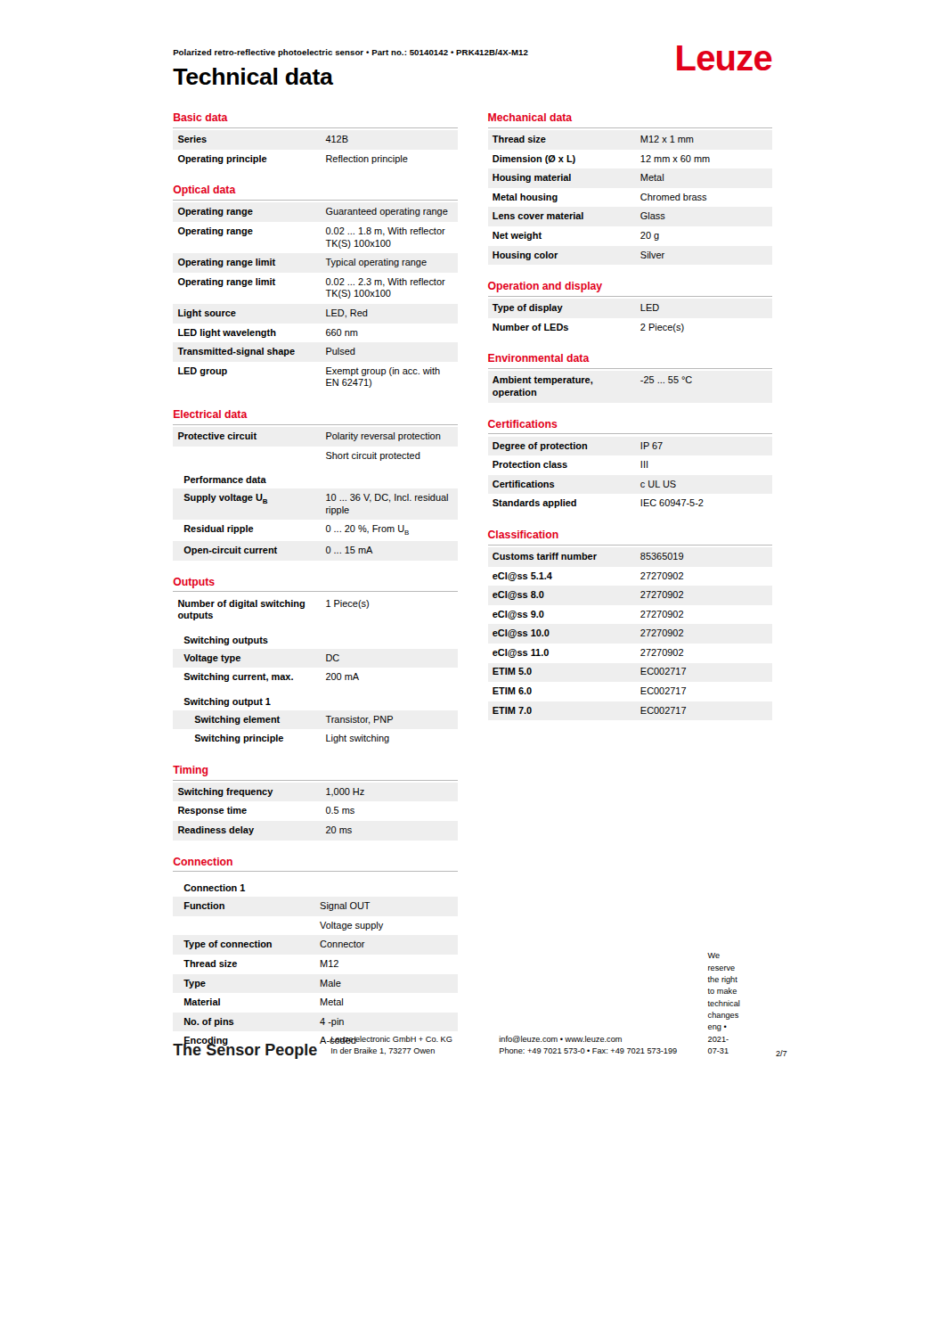Leuze
Polarized retro-reflective photoelectric sensor • Part no.: 50140142 • PRK412B/4X-M12
Technical data
Basic data
| Series | 412B |
| Operating principle | Reflection principle |
Optical data
| Operating range | Guaranteed operating range |
| Operating range | 0.02 ... 1.8 m, With reflector TK(S) 100x100 |
| Operating range limit | Typical operating range |
| Operating range limit | 0.02 ... 2.3 m, With reflector TK(S) 100x100 |
| Light source | LED, Red |
| LED light wavelength | 660 nm |
| Transmitted-signal shape | Pulsed |
| LED group | Exempt group (in acc. with EN 62471) |
Electrical data
| Protective circuit | Polarity reversal protection |
| | Short circuit protected |
| Performance data |
| Supply voltage U B | 10 ... 36 V, DC, Incl. residual ripple |
| Residual ripple | 0 ... 20 %, From U B |
| Open-circuit current | 0 ... 15 mA |
Outputs
| Number of digital switching outputs | 1 Piece(s) |
| Switching outputs |
| Voltage type | DC |
| Switching current, max. | 200 mA |
| Switching output 1 |
| Switching element | Transistor, PNP |
| Switching principle | Light switching |
Timing
| Switching frequency | 1,000 Hz |
| Response time | 0.5 ms |
| Readiness delay | 20 ms |
Connection
| Connection 1 |
| Function | Signal OUT |
| | Voltage supply |
| Type of connection | Connector |
| Thread size | M12 |
| Type | Male |
| Material | Metal |
| No. of pins | 4 -pin |
| Encoding | A-coded |
Mechanical data
| Thread size | M12 x 1 mm |
| Dimension (Ø x L) | 12 mm x 60 mm |
| Housing material | Metal |
| Metal housing | Chromed brass |
| Lens cover material | Glass |
| Net weight | 20 g |
| Housing color | Silver |
Operation and display
| Type of display | LED |
| Number of LEDs | 2 Piece(s) |
Environmental data
| Ambient temperature, operation | -25 ... 55 °C |
Certifications
| Degree of protection | IP 67 |
| Protection class | III |
| Certifications | c UL US |
| Standards applied | IEC 60947-5-2 |
Classification
| Customs tariff number | 85365019 |
| eCl@ss 5.1.4 | 27270902 |
| eCl@ss 8.0 | 27270902 |
| eCl@ss 9.0 | 27270902 |
| eCl@ss 10.0 | 27270902 |
| eCl@ss 11.0 | 27270902 |
| ETIM 5.0 | EC002717 |
| ETIM 6.0 | EC002717 |
| ETIM 7.0 | EC002717 |
The Sensor People
Leuze electronic GmbH + Co. KG
In der Braike 1, 73277 Owen
info@leuze.com • www.leuze.com
Phone: +49 7021 573-0 • Fax: +49 7021 573-199
We reserve the right to make technical changes
eng • 2021-07-31
2/7